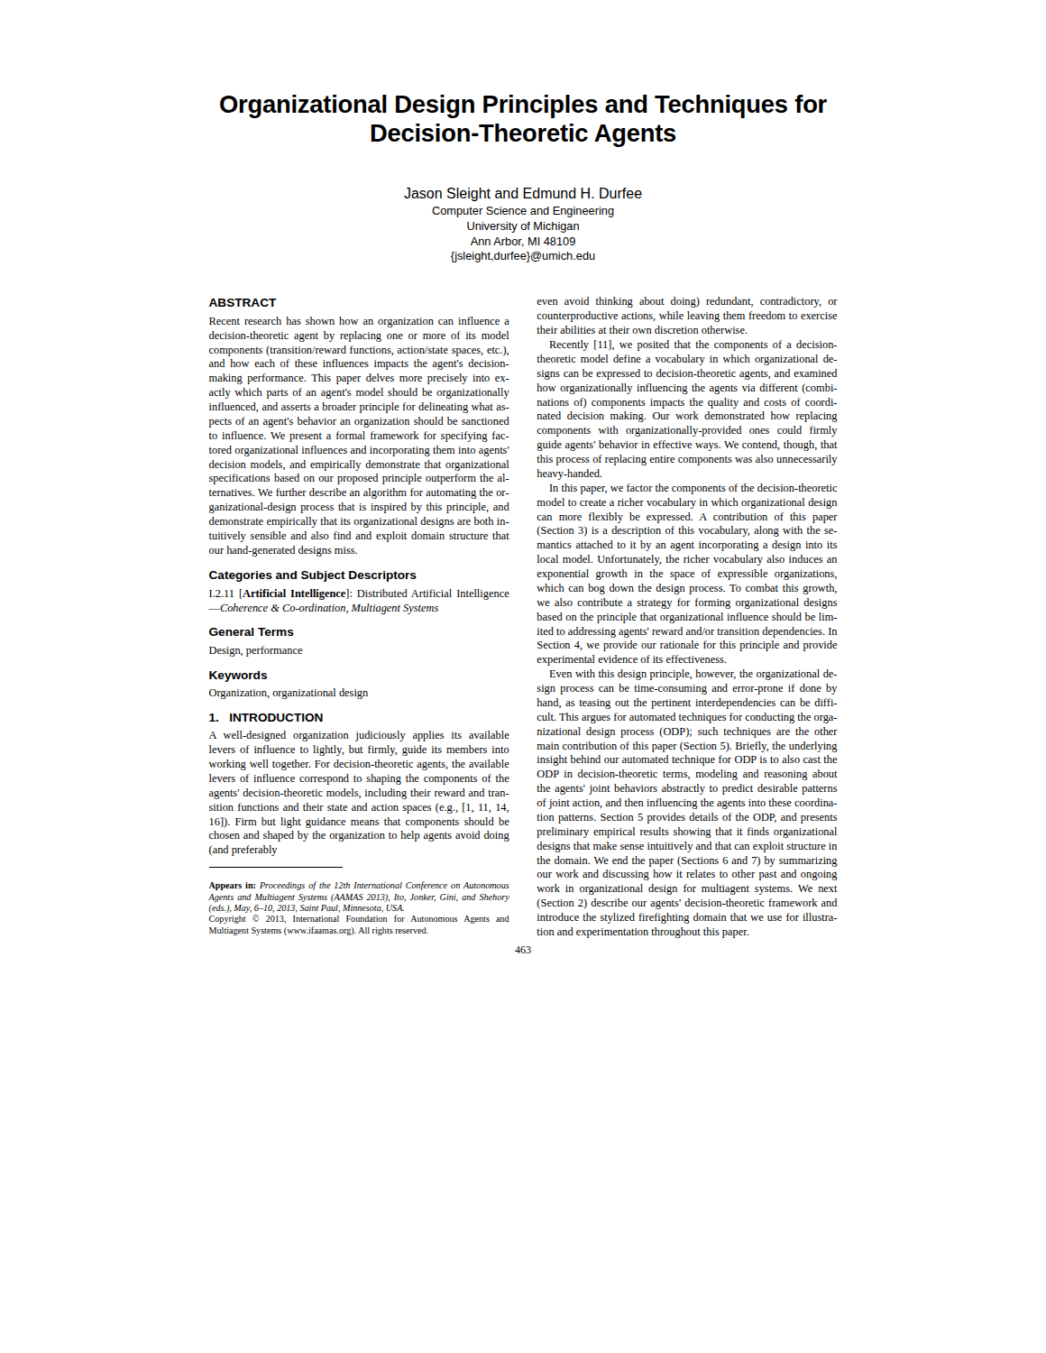Organizational Design Principles and Techniques for
Decision-Theoretic Agents
Jason Sleight and Edmund H. Durfee
Computer Science and Engineering
University of Michigan
Ann Arbor, MI 48109
{jsleight,durfee}@umich.edu
ABSTRACT
Recent research has shown how an organization can influence a decision-theoretic agent by replacing one or more of its model components (transition/reward functions, action/state spaces, etc.), and how each of these influences impacts the agent's decision-making performance. This paper delves more precisely into exactly which parts of an agent's model should be organizationally influenced, and asserts a broader principle for delineating what aspects of an agent's behavior an organization should be sanctioned to influence. We present a formal framework for specifying factored organizational influences and incorporating them into agents' decision models, and empirically demonstrate that organizational specifications based on our proposed principle outperform the alternatives. We further describe an algorithm for automating the organizational-design process that is inspired by this principle, and demonstrate empirically that its organizational designs are both intuitively sensible and also find and exploit domain structure that our hand-generated designs miss.
Categories and Subject Descriptors
I.2.11 [Artificial Intelligence]: Distributed Artificial Intelligence—Coherence & Co-ordination, Multiagent Systems
General Terms
Design, performance
Keywords
Organization, organizational design
1. INTRODUCTION
A well-designed organization judiciously applies its available levers of influence to lightly, but firmly, guide its members into working well together. For decision-theoretic agents, the available levers of influence correspond to shaping the components of the agents' decision-theoretic models, including their reward and transition functions and their state and action spaces (e.g., [1, 11, 14, 16]). Firm but light guidance means that components should be chosen and shaped by the organization to help agents avoid doing (and preferably
Appears in: Proceedings of the 12th International Conference on Autonomous Agents and Multiagent Systems (AAMAS 2013), Ito, Jonker, Gini, and Shehory (eds.), May, 6–10, 2013, Saint Paul, Minnesota, USA.
Copyright © 2013, International Foundation for Autonomous Agents and Multiagent Systems (www.ifaamas.org). All rights reserved.
even avoid thinking about doing) redundant, contradictory, or counterproductive actions, while leaving them freedom to exercise their abilities at their own discretion otherwise.
Recently [11], we posited that the components of a decision-theoretic model define a vocabulary in which organizational designs can be expressed to decision-theoretic agents, and examined how organizationally influencing the agents via different (combinations of) components impacts the quality and costs of coordinated decision making. Our work demonstrated how replacing components with organizationally-provided ones could firmly guide agents' behavior in effective ways. We contend, though, that this process of replacing entire components was also unnecessarily heavy-handed.
In this paper, we factor the components of the decision-theoretic model to create a richer vocabulary in which organizational design can more flexibly be expressed. A contribution of this paper (Section 3) is a description of this vocabulary, along with the semantics attached to it by an agent incorporating a design into its local model. Unfortunately, the richer vocabulary also induces an exponential growth in the space of expressible organizations, which can bog down the design process. To combat this growth, we also contribute a strategy for forming organizational designs based on the principle that organizational influence should be limited to addressing agents' reward and/or transition dependencies. In Section 4, we provide our rationale for this principle and provide experimental evidence of its effectiveness.
Even with this design principle, however, the organizational design process can be time-consuming and error-prone if done by hand, as teasing out the pertinent interdependencies can be difficult. This argues for automated techniques for conducting the organizational design process (ODP); such techniques are the other main contribution of this paper (Section 5). Briefly, the underlying insight behind our automated technique for ODP is to also cast the ODP in decision-theoretic terms, modeling and reasoning about the agents' joint behaviors abstractly to predict desirable patterns of joint action, and then influencing the agents into these coordination patterns. Section 5 provides details of the ODP, and presents preliminary empirical results showing that it finds organizational designs that make sense intuitively and that can exploit structure in the domain. We end the paper (Sections 6 and 7) by summarizing our work and discussing how it relates to other past and ongoing work in organizational design for multiagent systems. We next (Section 2) describe our agents' decision-theoretic framework and introduce the stylized firefighting domain that we use for illustration and experimentation throughout this paper.
463